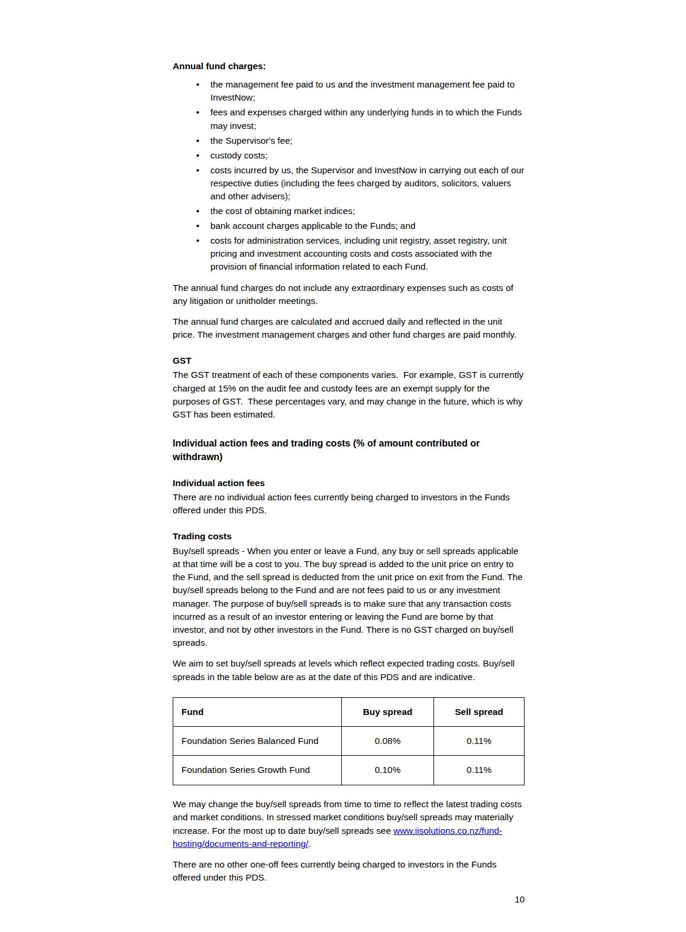Annual fund charges:
the management fee paid to us and the investment management fee paid to InvestNow;
fees and expenses charged within any underlying funds in to which the Funds may invest;
the Supervisor's fee;
custody costs;
costs incurred by us, the Supervisor and InvestNow in carrying out each of our respective duties (including the fees charged by auditors, solicitors, valuers and other advisers);
the cost of obtaining market indices;
bank account charges applicable to the Funds; and
costs for administration services, including unit registry, asset registry, unit pricing and investment accounting costs and costs associated with the provision of financial information related to each Fund.
The annual fund charges do not include any extraordinary expenses such as costs of any litigation or unitholder meetings.
The annual fund charges are calculated and accrued daily and reflected in the unit price. The investment management charges and other fund charges are paid monthly.
GST
The GST treatment of each of these components varies. For example, GST is currently charged at 15% on the audit fee and custody fees are an exempt supply for the purposes of GST. These percentages vary, and may change in the future, which is why GST has been estimated.
Individual action fees and trading costs (% of amount contributed or withdrawn)
Individual action fees
There are no individual action fees currently being charged to investors in the Funds offered under this PDS.
Trading costs
Buy/sell spreads - When you enter or leave a Fund, any buy or sell spreads applicable at that time will be a cost to you. The buy spread is added to the unit price on entry to the Fund, and the sell spread is deducted from the unit price on exit from the Fund. The buy/sell spreads belong to the Fund and are not fees paid to us or any investment manager. The purpose of buy/sell spreads is to make sure that any transaction costs incurred as a result of an investor entering or leaving the Fund are borne by that investor, and not by other investors in the Fund. There is no GST charged on buy/sell spreads.
We aim to set buy/sell spreads at levels which reflect expected trading costs. Buy/sell spreads in the table below are as at the date of this PDS and are indicative.
| Fund | Buy spread | Sell spread |
| --- | --- | --- |
| Foundation Series Balanced Fund | 0.08% | 0.11% |
| Foundation Series Growth Fund | 0.10% | 0.11% |
We may change the buy/sell spreads from time to time to reflect the latest trading costs and market conditions. In stressed market conditions buy/sell spreads may materially increase. For the most up to date buy/sell spreads see www.iisolutions.co.nz/fund-hosting/documents-and-reporting/.
There are no other one-off fees currently being charged to investors in the Funds offered under this PDS.
10